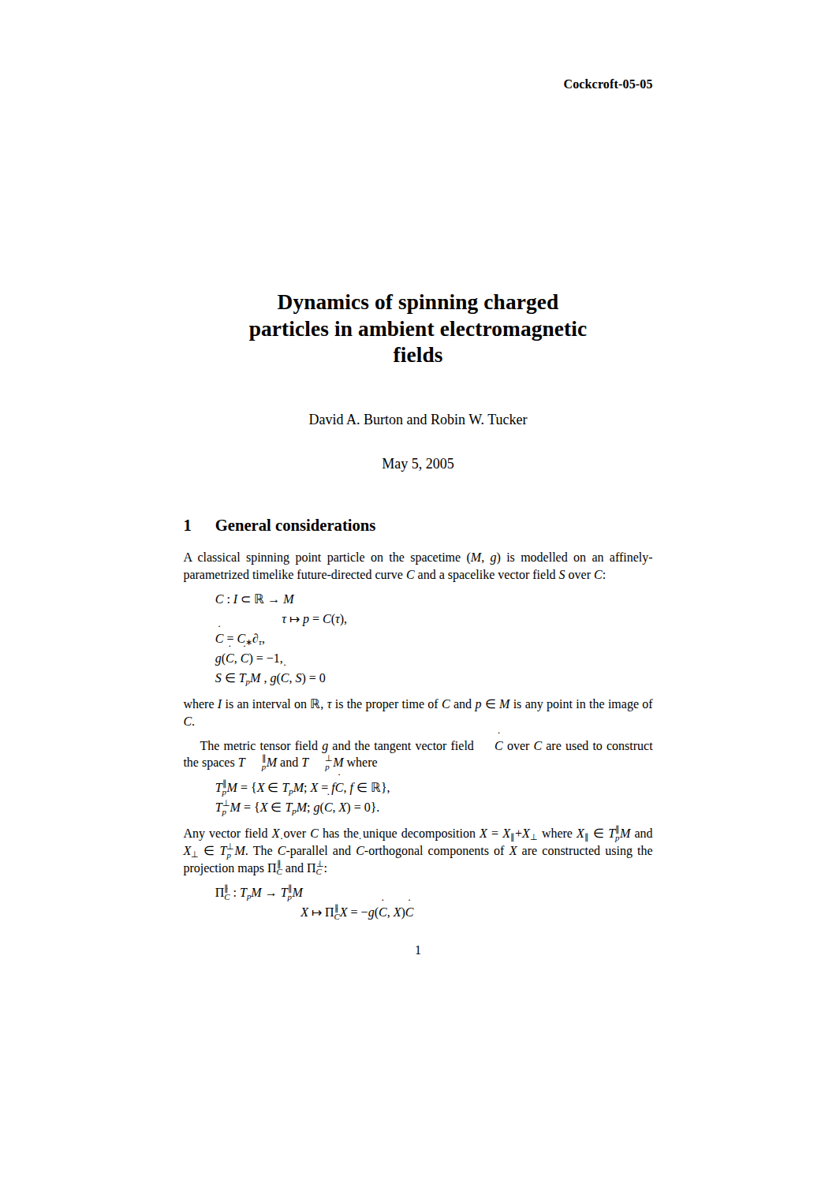Cockcroft-05-05
Dynamics of spinning charged
particles in ambient electromagnetic
fields
David A. Burton and Robin W. Tucker
May 5, 2005
1 General considerations
A classical spinning point particle on the spacetime (M, g) is modelled on an affinely-parametrized timelike future-directed curve C and a spacelike vector field S over C:
C : I ⊂ ℝ → M
τ ↦ p = C(τ),
˙C = C∗∂τ,
g(˙C, ˙C) = −1,
S ∈ TpM , g(˙C, S) = 0
where I is an interval on ℝ, τ is the proper time of C and p ∈ M is any point in the image of C.
The metric tensor field g and the tangent vector field ˙C over C are used to construct the spaces T∥p M and T⊥p M where
T∥p M = {X ∈ TpM; X = f˙C, f ∈ ℝ},
T⊥p M = {X ∈ TpM; g(˙C, X) = 0}.
Any vector field X over C has the unique decomposition X = X∥+X⊥ where X∥ ∈ T∥p M and X⊥ ∈ T⊥p M. The ˙C-parallel and ˙C-orthogonal components of X are constructed using the projection maps Π∥˙C and Π⊥˙C:
Π∥˙C : TpM → T∥p M
X ↦ Π∥˙C X = −g(˙C, X)˙C
1